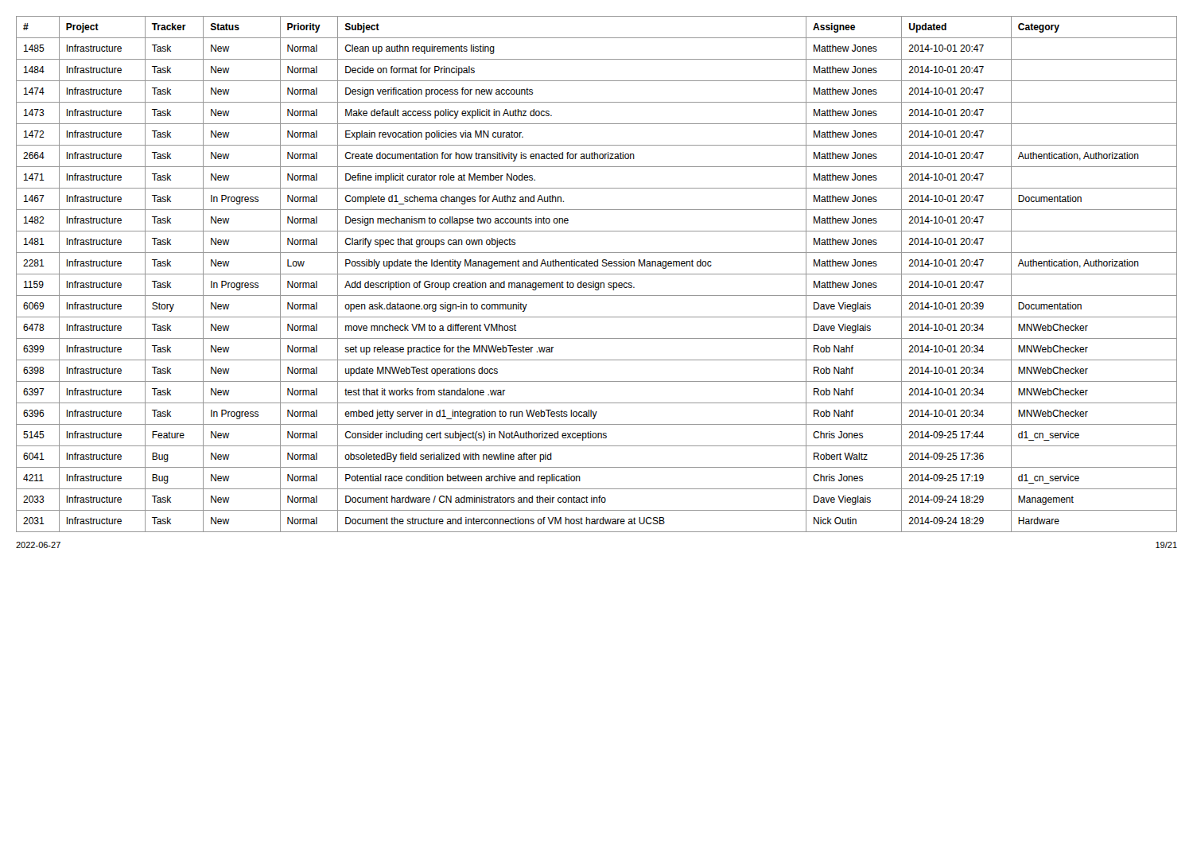| # | Project | Tracker | Status | Priority | Subject | Assignee | Updated | Category |
| --- | --- | --- | --- | --- | --- | --- | --- | --- |
| 1485 | Infrastructure | Task | New | Normal | Clean up authn requirements listing | Matthew Jones | 2014-10-01 20:47 | |
| 1484 | Infrastructure | Task | New | Normal | Decide on format for Principals | Matthew Jones | 2014-10-01 20:47 | |
| 1474 | Infrastructure | Task | New | Normal | Design verification process for new accounts | Matthew Jones | 2014-10-01 20:47 | |
| 1473 | Infrastructure | Task | New | Normal | Make default access policy explicit in Authz docs. | Matthew Jones | 2014-10-01 20:47 | |
| 1472 | Infrastructure | Task | New | Normal | Explain revocation policies via MN curator. | Matthew Jones | 2014-10-01 20:47 | |
| 2664 | Infrastructure | Task | New | Normal | Create documentation for how transitivity is enacted for authorization | Matthew Jones | 2014-10-01 20:47 | Authentication, Authorization |
| 1471 | Infrastructure | Task | New | Normal | Define implicit curator role at Member Nodes. | Matthew Jones | 2014-10-01 20:47 | |
| 1467 | Infrastructure | Task | In Progress | Normal | Complete d1_schema changes for Authz and Authn. | Matthew Jones | 2014-10-01 20:47 | Documentation |
| 1482 | Infrastructure | Task | New | Normal | Design mechanism to collapse two accounts into one | Matthew Jones | 2014-10-01 20:47 | |
| 1481 | Infrastructure | Task | New | Normal | Clarify spec that groups can own objects | Matthew Jones | 2014-10-01 20:47 | |
| 2281 | Infrastructure | Task | New | Low | Possibly update the Identity Management and Authenticated Session Management doc | Matthew Jones | 2014-10-01 20:47 | Authentication, Authorization |
| 1159 | Infrastructure | Task | In Progress | Normal | Add description of Group creation and management to design specs. | Matthew Jones | 2014-10-01 20:47 | |
| 6069 | Infrastructure | Story | New | Normal | open ask.dataone.org sign-in to community | Dave Vieglais | 2014-10-01 20:39 | Documentation |
| 6478 | Infrastructure | Task | New | Normal | move mncheck VM to a different VMhost | Dave Vieglais | 2014-10-01 20:34 | MNWebChecker |
| 6399 | Infrastructure | Task | New | Normal | set up release practice for the MNWebTester .war | Rob Nahf | 2014-10-01 20:34 | MNWebChecker |
| 6398 | Infrastructure | Task | New | Normal | update MNWebTest operations docs | Rob Nahf | 2014-10-01 20:34 | MNWebChecker |
| 6397 | Infrastructure | Task | New | Normal | test that it works from standalone .war | Rob Nahf | 2014-10-01 20:34 | MNWebChecker |
| 6396 | Infrastructure | Task | In Progress | Normal | embed jetty server in d1_integration to run WebTests locally | Rob Nahf | 2014-10-01 20:34 | MNWebChecker |
| 5145 | Infrastructure | Feature | New | Normal | Consider including cert subject(s) in NotAuthorized exceptions | Chris Jones | 2014-09-25 17:44 | d1_cn_service |
| 6041 | Infrastructure | Bug | New | Normal | obsoletedBy field serialized with newline after pid | Robert Waltz | 2014-09-25 17:36 | |
| 4211 | Infrastructure | Bug | New | Normal | Potential race condition between archive and replication | Chris Jones | 2014-09-25 17:19 | d1_cn_service |
| 2033 | Infrastructure | Task | New | Normal | Document hardware / CN administrators and their contact info | Dave Vieglais | 2014-09-24 18:29 | Management |
| 2031 | Infrastructure | Task | New | Normal | Document the structure and interconnections of VM host hardware at UCSB | Nick Outin | 2014-09-24 18:29 | Hardware |
2022-06-27 19/21